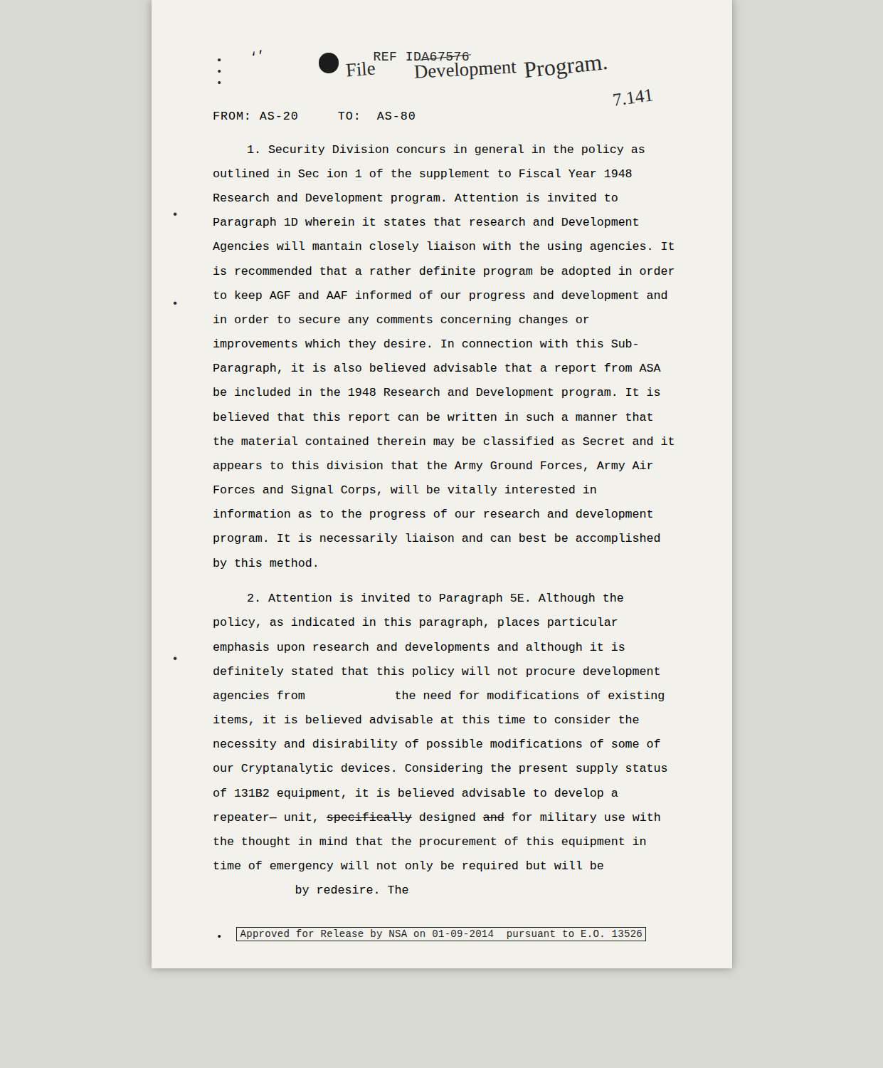▪ • •
‘’
REF IDA67576
File
Development
Program.
7.141
FROM: AS-20 TO: AS-80
1. Security Division concurs in general in the policy as outlined in Sec ion 1 of the supplement to Fiscal Year 1948 Research and Development program. Attention is invited to Paragraph 1D wherein it states that research and Development Agencies will mantain closely liaison with the using agencies. It is recommended that a rather definite program be adopted in order to keep AGF and AAF informed of our progress and development and in order to secure any comments concerning changes or improvements which they desire. In connection with this Sub-Paragraph, it is also believed advisable that a report from ASA be included in the 1948 Research and Development program. It is believed that this report can be written in such a manner that the material contained therein may be classified as Secret and it appears to this division that the Army Ground Forces, Army Air Forces and Signal Corps, will be vitally interested in information as to the progress of our research and development program. It is necessarily liaison and can best be accomplished by this method.
2. Attention is invited to Paragraph 5E. Although the policy, as indicated in this paragraph, places particular emphasis upon research and developments and although it is definitely stated that this policy will not procure development agencies from the need for modifications of existing items, it is believed advisable at this time to consider the necessity and disirability of possible modifications of some of our Cryptanalytic devices. Considering the present supply status of 131B2 equipment, it is believed advisable to develop a repeater— unit, specifically designed and for military use with the thought in mind that the procurement of this equipment in time of emergency will not only be required but will be by redesire. The
•
•
•
• Approved for Release by NSA on 01-09-2014 pursuant to E.O. 13526